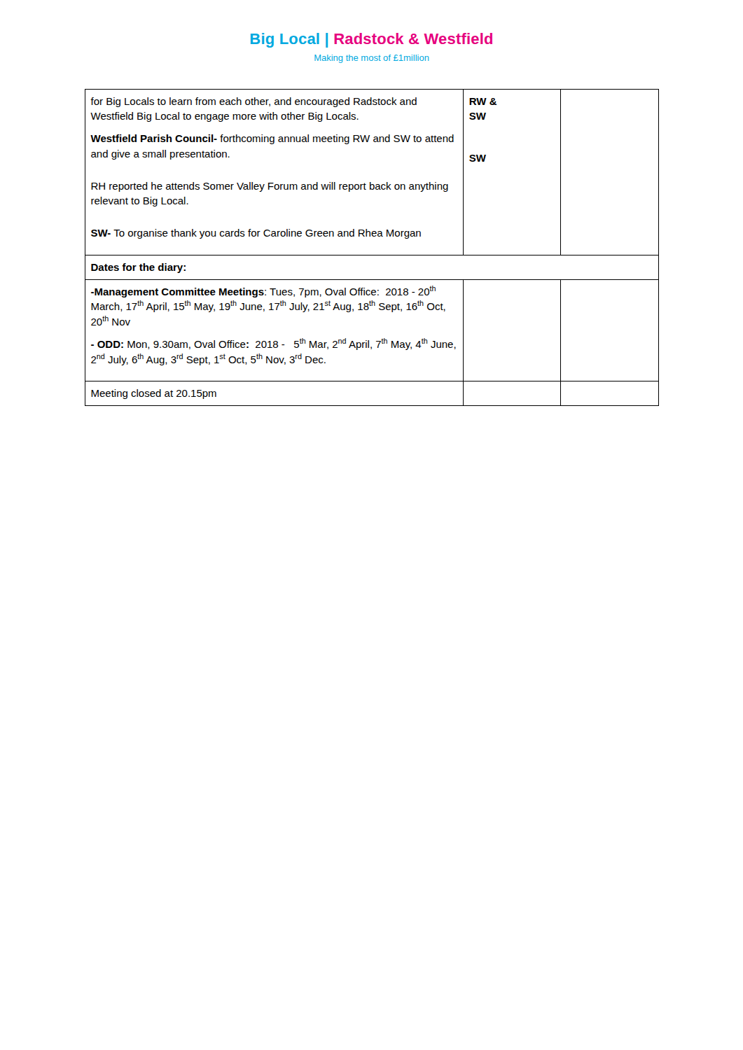Big Local | Radstock & Westfield
Making the most of £1million
| for Big Locals to learn from each other, and encouraged Radstock and Westfield Big Local to engage more with other Big Locals. Westfield Parish Council- forthcoming annual meeting RW and SW to attend and give a small presentation. RH reported he attends Somer Valley Forum and will report back on anything relevant to Big Local. SW- To organise thank you cards for Caroline Green and Rhea Morgan | RW & SW SW | |
| Dates for the diary: |
| -Management Committee Meetings : Tues, 7pm, Oval Office: 2018 - 20 th March, 17 th April, 15 th May, 19 th June, 17 th July, 21 st Aug, 18 th Sept, 16 th Oct, 20 th Nov - ODD: Mon, 9.30am, Oval Office : 2018 - 5 th Mar, 2 nd April, 7 th May, 4 th June, 2 nd July, 6 th Aug, 3 rd Sept, 1 st Oct, 5 th Nov, 3 rd Dec. | | |
| Meeting closed at 20.15pm | | |